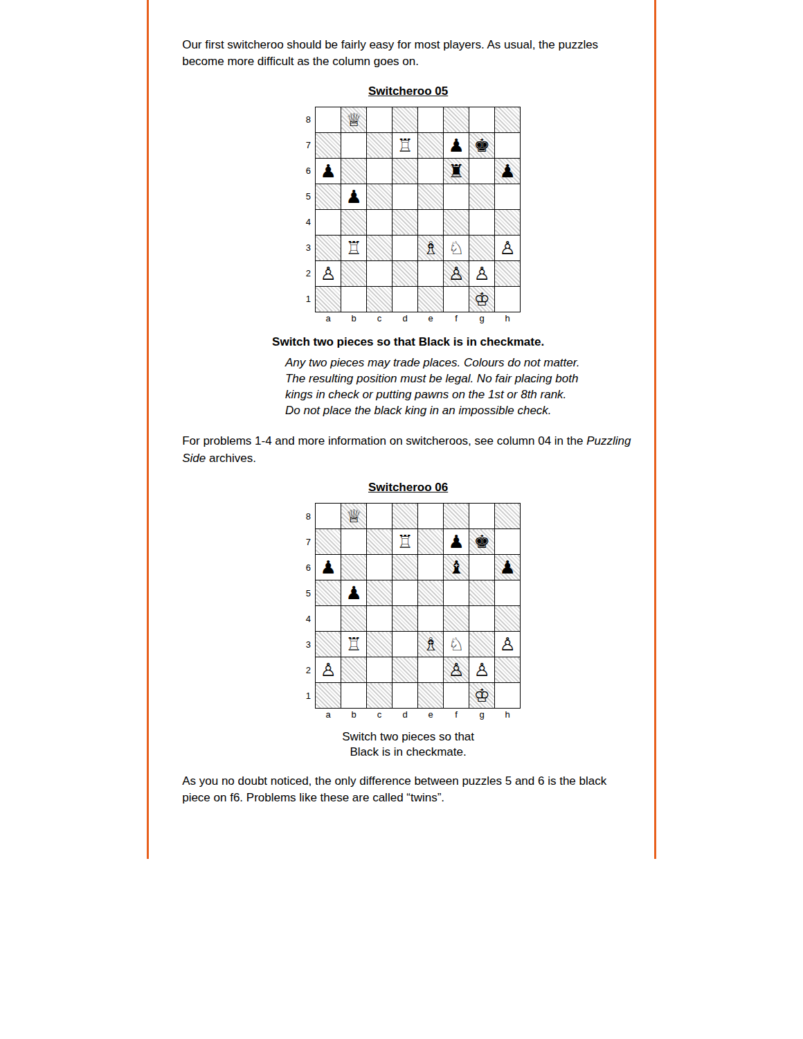Our first switcheroo should be fairly easy for most players. As usual, the puzzles become more difficult as the column goes on.
Switcheroo 05
| 8 | | | | | | | | |
| 7 | | | | | | | | |
| 6 | | | | | | | | |
| 5 | | | | | | | | |
| 4 | | | | | | | | |
| 3 | | | | | | | | |
| 2 | | | | | | | | |
| 1 | | | | | | | | |
| | a | b | c | d | e | f | g | h |
Switch two pieces so that Black is in checkmate.
Any two pieces may trade places. Colours do not matter.
The resulting position must be legal. No fair placing both
kings in check or putting pawns on the 1st or 8th rank.
Do not place the black king in an impossible check.
For problems 1-4 and more information on switcheroos, see column 04 in the Puzzling Side archives.
Switcheroo 06
| 8 | | | | | | | | |
| 7 | | | | | | | | |
| 6 | | | | | | | | |
| 5 | | | | | | | | |
| 4 | | | | | | | | |
| 3 | | | | | | | | |
| 2 | | | | | | | | |
| 1 | | | | | | | | |
| | a | b | c | d | e | f | g | h |
Switch two pieces so that
Black is in checkmate.
As you no doubt noticed, the only difference between puzzles 5 and 6 is the black piece on f6. Problems like these are called “twins”.